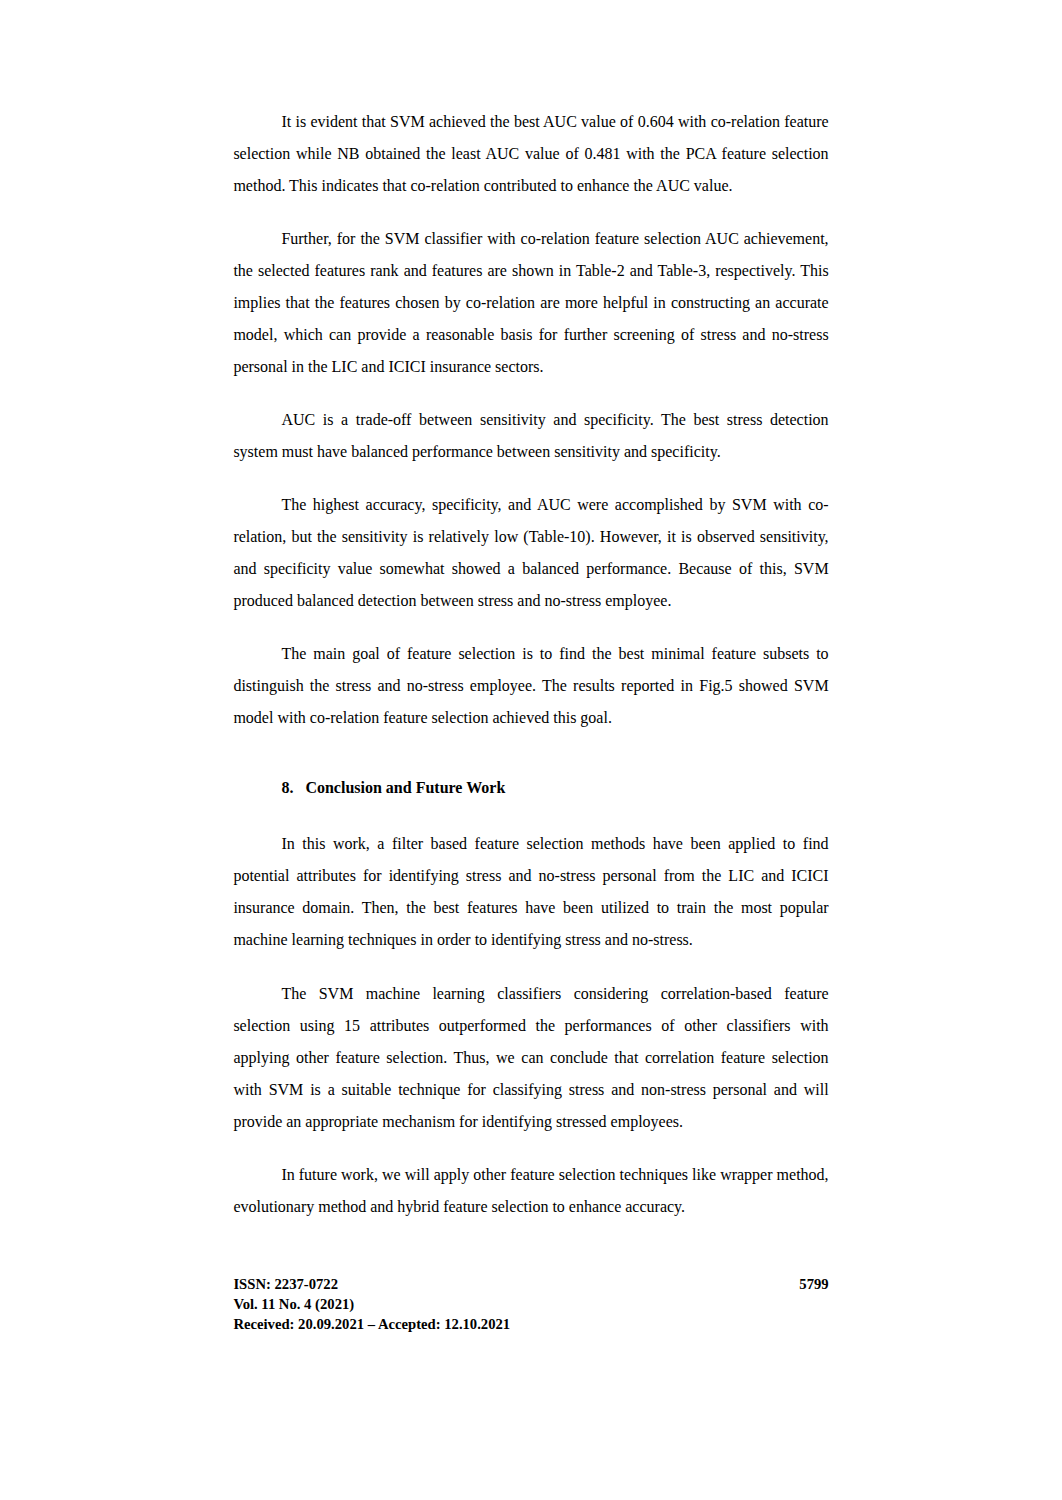It is evident that SVM achieved the best AUC value of 0.604 with co-relation feature selection while NB obtained the least AUC value of 0.481 with the PCA feature selection method. This indicates that co-relation contributed to enhance the AUC value.
Further, for the SVM classifier with co-relation feature selection AUC achievement, the selected features rank and features are shown in Table-2 and Table-3, respectively. This implies that the features chosen by co-relation are more helpful in constructing an accurate model, which can provide a reasonable basis for further screening of stress and no-stress personal in the LIC and ICICI insurance sectors.
AUC is a trade-off between sensitivity and specificity. The best stress detection system must have balanced performance between sensitivity and specificity.
The highest accuracy, specificity, and AUC were accomplished by SVM with co-relation, but the sensitivity is relatively low (Table-10). However, it is observed sensitivity, and specificity value somewhat showed a balanced performance. Because of this, SVM produced balanced detection between stress and no-stress employee.
The main goal of feature selection is to find the best minimal feature subsets to distinguish the stress and no-stress employee. The results reported in Fig.5 showed SVM model with co-relation feature selection achieved this goal.
8. Conclusion and Future Work
In this work, a filter based feature selection methods have been applied to find potential attributes for identifying stress and no-stress personal from the LIC and ICICI insurance domain. Then, the best features have been utilized to train the most popular machine learning techniques in order to identifying stress and no-stress.
The SVM machine learning classifiers considering correlation-based feature selection using 15 attributes outperformed the performances of other classifiers with applying other feature selection. Thus, we can conclude that correlation feature selection with SVM is a suitable technique for classifying stress and non-stress personal and will provide an appropriate mechanism for identifying stressed employees.
In future work, we will apply other feature selection techniques like wrapper method, evolutionary method and hybrid feature selection to enhance accuracy.
ISSN: 2237-0722
Vol. 11 No. 4 (2021)
Received: 20.09.2021 – Accepted: 12.10.2021
5799